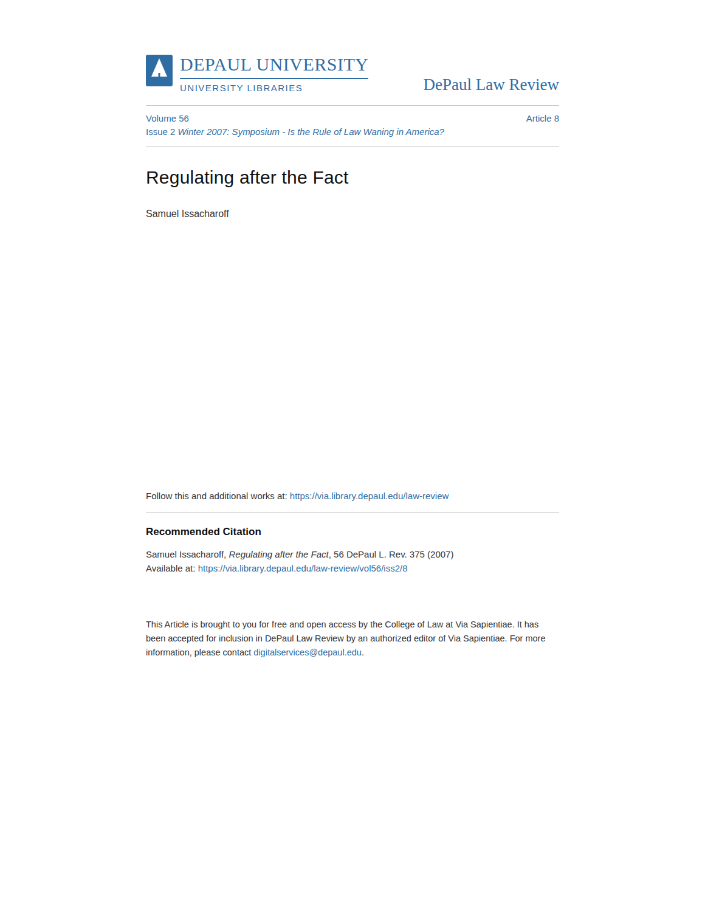DEPAUL UNIVERSITY
University Libraries
DePaul Law Review
Volume 56
Issue 2 Winter 2007: Symposium - Is the Rule of Law Waning in America?
Article 8
Regulating after the Fact
Samuel Issacharoff
Follow this and additional works at: https://via.library.depaul.edu/law-review
Recommended Citation
Samuel Issacharoff, Regulating after the Fact, 56 DePaul L. Rev. 375 (2007)
Available at: https://via.library.depaul.edu/law-review/vol56/iss2/8
This Article is brought to you for free and open access by the College of Law at Via Sapientiae. It has been accepted for inclusion in DePaul Law Review by an authorized editor of Via Sapientiae. For more information, please contact digitalservices@depaul.edu.